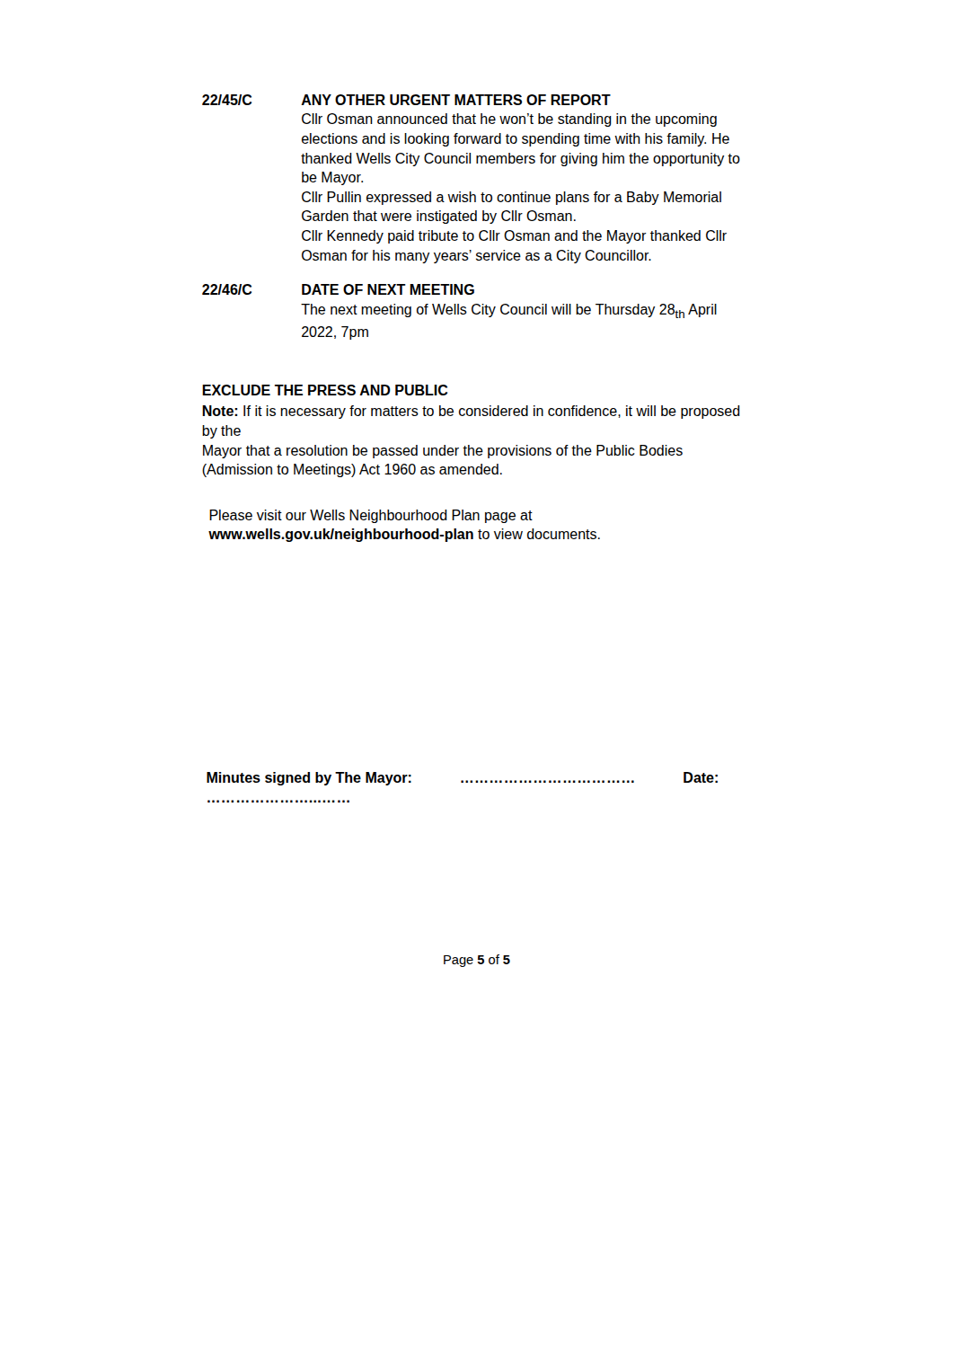22/45/C
ANY OTHER URGENT MATTERS OF REPORT
Cllr Osman announced that he won’t be standing in the upcoming elections and is looking forward to spending time with his family. He thanked Wells City Council members for giving him the opportunity to be Mayor.
Cllr Pullin expressed a wish to continue plans for a Baby Memorial Garden that were instigated by Cllr Osman.
Cllr Kennedy paid tribute to Cllr Osman and the Mayor thanked Cllr Osman for his many years’ service as a City Councillor.
22/46/C
DATE OF NEXT MEETING
The next meeting of Wells City Council will be Thursday 28th April 2022, 7pm
EXCLUDE THE PRESS AND PUBLIC
Note: If it is necessary for matters to be considered in confidence, it will be proposed by the
Mayor that a resolution be passed under the provisions of the Public Bodies (Admission to Meetings) Act 1960 as amended.
Please visit our Wells Neighbourhood Plan page at www.wells.gov.uk/neighbourhood-plan to view documents.
Minutes signed by The Mayor: ……………………………… Date: …………………...……
Page 5 of 5